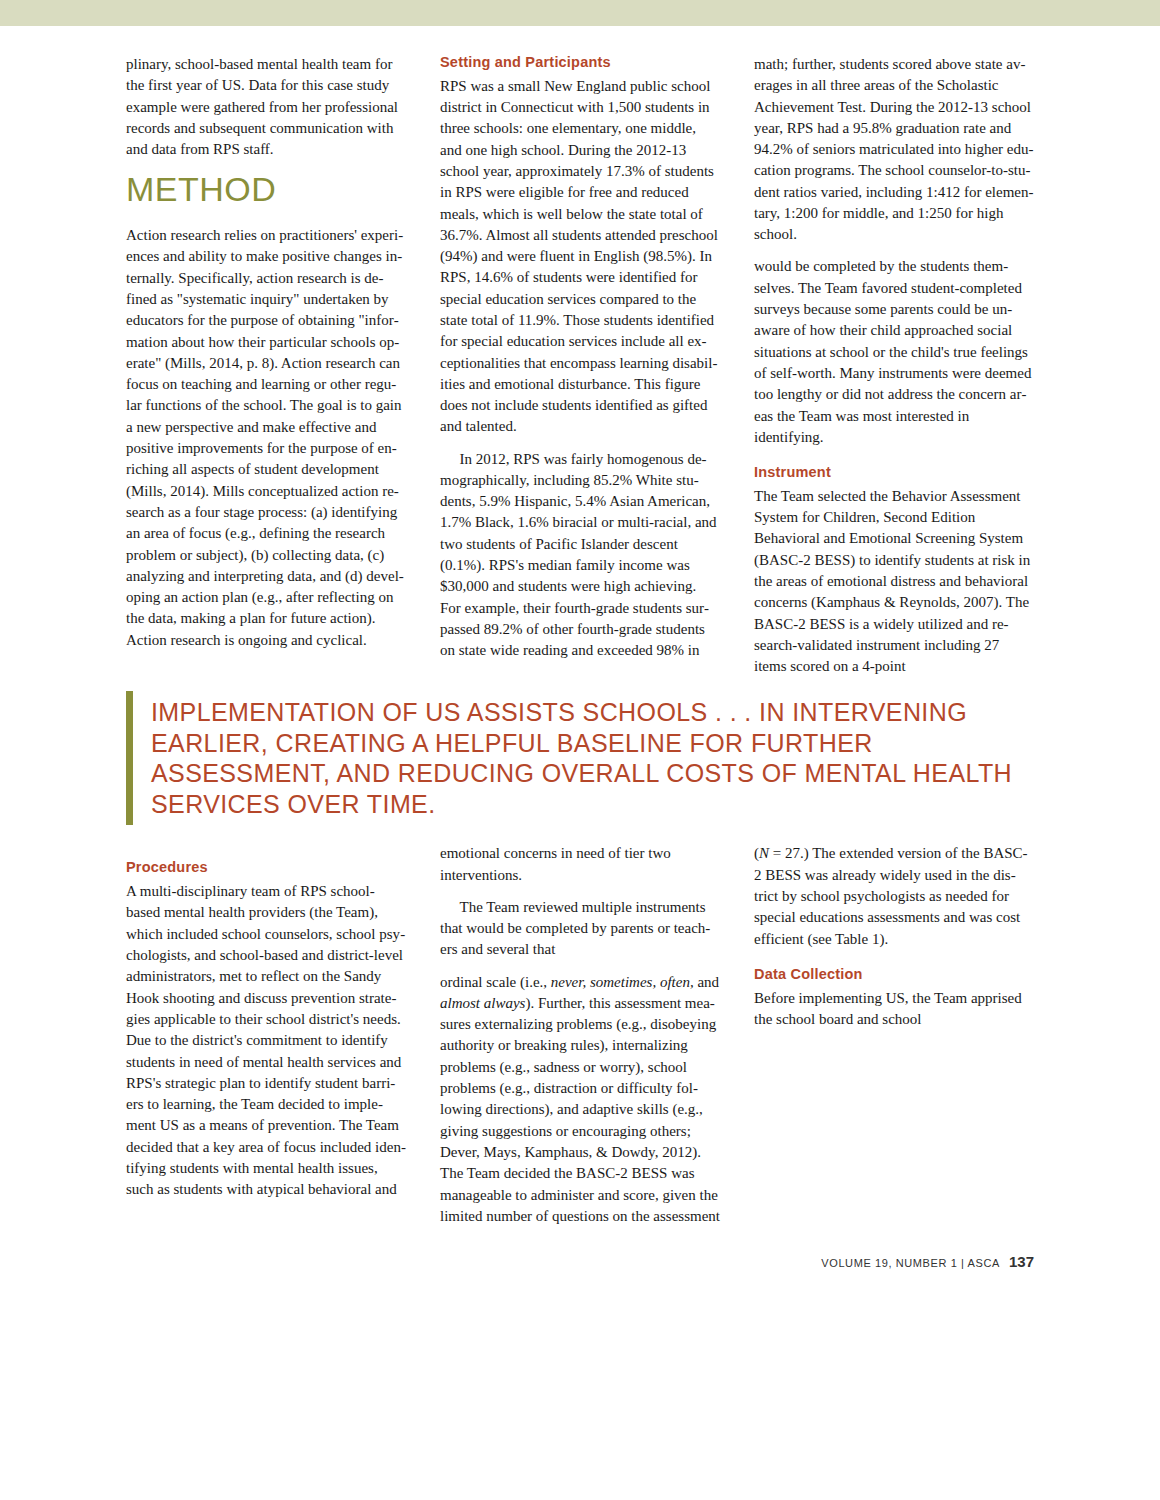plinary, school-based mental health team for the first year of US. Data for this case study example were gathered from her professional records and subsequent communication with and data from RPS staff.
METHOD
Action research relies on practitioners' experiences and ability to make positive changes internally. Specifically, action research is defined as "systematic inquiry" undertaken by educators for the purpose of obtaining "information about how their particular schools operate" (Mills, 2014, p. 8). Action research can focus on teaching and learning or other regular functions of the school. The goal is to gain a new perspective and make effective and positive improvements for the purpose of enriching all aspects of student development (Mills, 2014). Mills conceptualized action research as a four stage process: (a) identifying an area of focus (e.g., defining the research problem or subject), (b) collecting data, (c) analyzing and interpreting data, and (d) developing an action plan (e.g., after reflecting on the data, making a plan for future action). Action research is ongoing and cyclical.
Setting and Participants
RPS was a small New England public school district in Connecticut with 1,500 students in three schools: one elementary, one middle, and one high school. During the 2012-13 school year, approximately 17.3% of students in RPS were eligible for free and reduced meals, which is well below the state total of 36.7%. Almost all students attended preschool (94%) and were fluent in English (98.5%). In RPS, 14.6% of students were identified for special education services compared to the state total of 11.9%. Those students identified for special education services include all exceptionalities that encompass learning disabilities and emotional disturbance. This figure does not include students identified as gifted and talented.
In 2012, RPS was fairly homogenous demographically, including 85.2% White students, 5.9% Hispanic, 5.4% Asian American, 1.7% Black, 1.6% biracial or multi-racial, and two students of Pacific Islander descent (0.1%). RPS's median family income was $30,000 and students were high achieving. For example, their fourth-grade students surpassed 89.2% of other fourth-grade students on state wide reading and exceeded 98% in math; further, students scored above state averages in all three areas of the Scholastic Achievement Test. During the 2012-13 school year, RPS had a 95.8% graduation rate and 94.2% of seniors matriculated into higher education programs. The school counselor-to-student ratios varied, including 1:412 for elementary, 1:200 for middle, and 1:250 for high school.
would be completed by the students themselves. The Team favored student-completed surveys because some parents could be unaware of how their child approached social situations at school or the child's true feelings of self-worth. Many instruments were deemed too lengthy or did not address the concern areas the Team was most interested in identifying.
Instrument
The Team selected the Behavior Assessment System for Children, Second Edition Behavioral and Emotional Screening System (BASC-2 BESS) to identify students at risk in the areas of emotional distress and behavioral concerns (Kamphaus & Reynolds, 2007). The BASC-2 BESS is a widely utilized and research-validated instrument including 27 items scored on a 4-point
Implementation of US assists schools . . . in intervening earlier, creating a helpful baseline for further assessment, and reducing overall costs of mental health services over time.
Procedures
A multi-disciplinary team of RPS school-based mental health providers (the Team), which included school counselors, school psychologists, and school-based and district-level administrators, met to reflect on the Sandy Hook shooting and discuss prevention strategies applicable to their school district's needs. Due to the district's commitment to identify students in need of mental health services and RPS's strategic plan to identify student barriers to learning, the Team decided to implement US as a means of prevention. The Team decided that a key area of focus included identifying students with mental health issues, such as students with atypical behavioral and emotional concerns in need of tier two interventions.
The Team reviewed multiple instruments that would be completed by parents or teachers and several that
ordinal scale (i.e., never, sometimes, often, and almost always). Further, this assessment measures externalizing problems (e.g., disobeying authority or breaking rules), internalizing problems (e.g., sadness or worry), school problems (e.g., distraction or difficulty following directions), and adaptive skills (e.g., giving suggestions or encouraging others; Dever, Mays, Kamphaus, & Dowdy, 2012). The Team decided the BASC-2 BESS was manageable to administer and score, given the limited number of questions on the assessment (N = 27.) The extended version of the BASC-2 BESS was already widely used in the district by school psychologists as needed for special educations assessments and was cost efficient (see Table 1).
Data Collection
Before implementing US, the Team apprised the school board and school
VOLUME 19, NUMBER 1 | ASCA 137